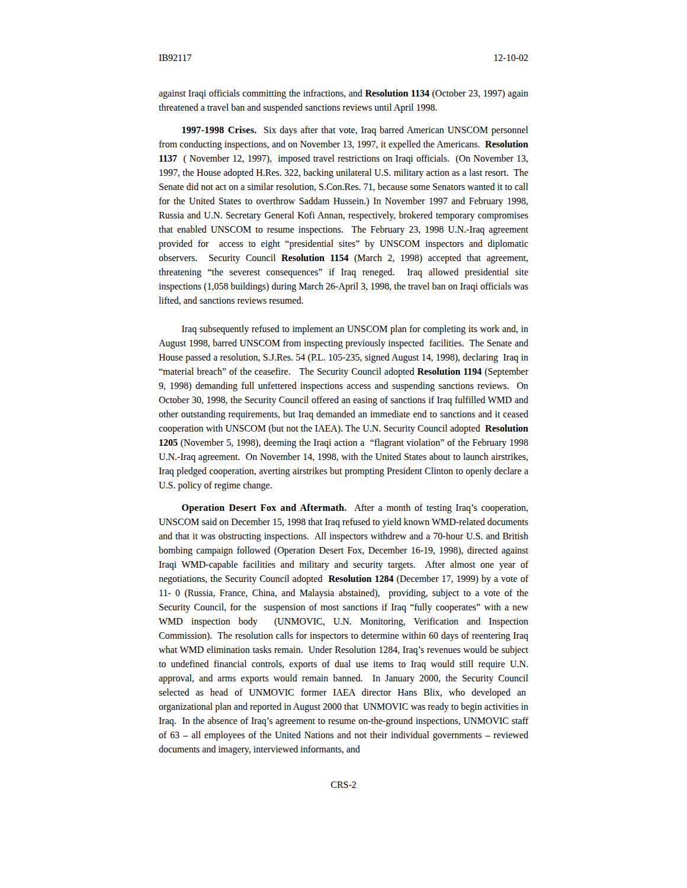IB92117
12-10-02
against Iraqi officials committing the infractions, and Resolution 1134 (October 23, 1997) again threatened a travel ban and suspended sanctions reviews until April 1998.
1997-1998 Crises. Six days after that vote, Iraq barred American UNSCOM personnel from conducting inspections, and on November 13, 1997, it expelled the Americans. Resolution 1137 ( November 12, 1997), imposed travel restrictions on Iraqi officials. (On November 13, 1997, the House adopted H.Res. 322, backing unilateral U.S. military action as a last resort. The Senate did not act on a similar resolution, S.Con.Res. 71, because some Senators wanted it to call for the United States to overthrow Saddam Hussein.) In November 1997 and February 1998, Russia and U.N. Secretary General Kofi Annan, respectively, brokered temporary compromises that enabled UNSCOM to resume inspections. The February 23, 1998 U.N.-Iraq agreement provided for access to eight “presidential sites” by UNSCOM inspectors and diplomatic observers. Security Council Resolution 1154 (March 2, 1998) accepted that agreement, threatening “the severest consequences” if Iraq reneged. Iraq allowed presidential site inspections (1,058 buildings) during March 26-April 3, 1998, the travel ban on Iraqi officials was lifted, and sanctions reviews resumed.
Iraq subsequently refused to implement an UNSCOM plan for completing its work and, in August 1998, barred UNSCOM from inspecting previously inspected facilities. The Senate and House passed a resolution, S.J.Res. 54 (P.L. 105-235, signed August 14, 1998), declaring Iraq in “material breach” of the ceasefire. The Security Council adopted Resolution 1194 (September 9, 1998) demanding full unfettered inspections access and suspending sanctions reviews. On October 30, 1998, the Security Council offered an easing of sanctions if Iraq fulfilled WMD and other outstanding requirements, but Iraq demanded an immediate end to sanctions and it ceased cooperation with UNSCOM (but not the IAEA). The U.N. Security Council adopted Resolution 1205 (November 5, 1998), deeming the Iraqi action a “flagrant violation” of the February 1998 U.N.-Iraq agreement. On November 14, 1998, with the United States about to launch airstrikes, Iraq pledged cooperation, averting airstrikes but prompting President Clinton to openly declare a U.S. policy of regime change.
Operation Desert Fox and Aftermath. After a month of testing Iraq’s cooperation, UNSCOM said on December 15, 1998 that Iraq refused to yield known WMD-related documents and that it was obstructing inspections. All inspectors withdrew and a 70-hour U.S. and British bombing campaign followed (Operation Desert Fox, December 16-19, 1998), directed against Iraqi WMD-capable facilities and military and security targets. After almost one year of negotiations, the Security Council adopted Resolution 1284 (December 17, 1999) by a vote of 11- 0 (Russia, France, China, and Malaysia abstained), providing, subject to a vote of the Security Council, for the suspension of most sanctions if Iraq “fully cooperates” with a new WMD inspection body (UNMOVIC, U.N. Monitoring, Verification and Inspection Commission). The resolution calls for inspectors to determine within 60 days of reentering Iraq what WMD elimination tasks remain. Under Resolution 1284, Iraq’s revenues would be subject to undefined financial controls, exports of dual use items to Iraq would still require U.N. approval, and arms exports would remain banned. In January 2000, the Security Council selected as head of UNMOVIC former IAEA director Hans Blix, who developed an organizational plan and reported in August 2000 that UNMOVIC was ready to begin activities in Iraq. In the absence of Iraq’s agreement to resume on-the-ground inspections, UNMOVIC staff of 63 – all employees of the United Nations and not their individual governments – reviewed documents and imagery, interviewed informants, and
CRS-2